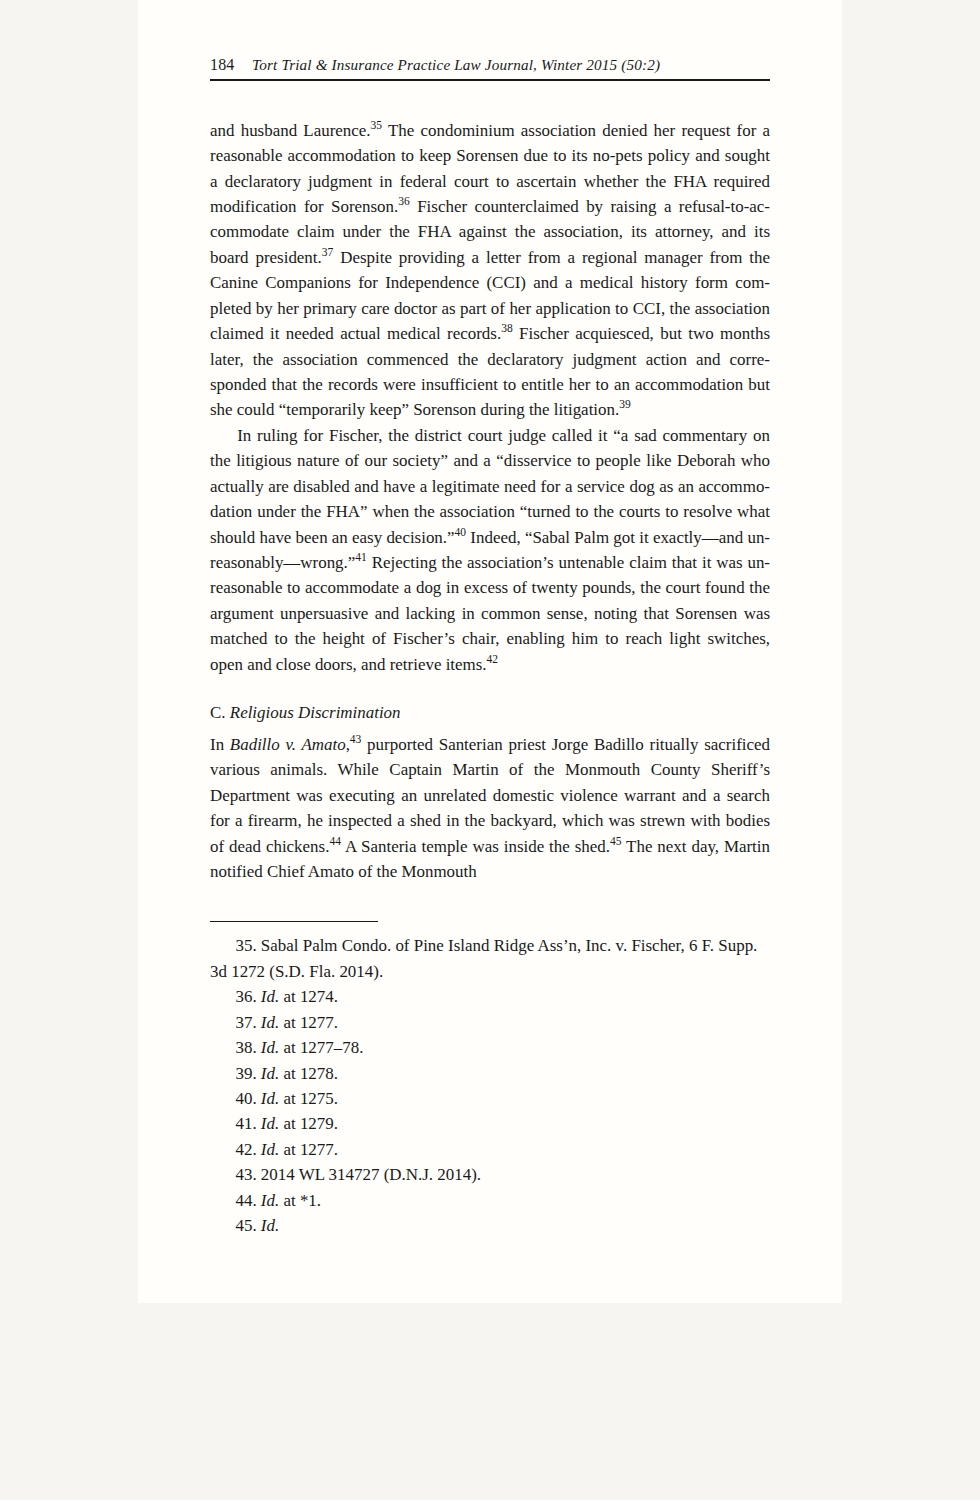184 Tort Trial & Insurance Practice Law Journal, Winter 2015 (50:2)
and husband Laurence.35 The condominium association denied her request for a reasonable accommodation to keep Sorensen due to its no-pets policy and sought a declaratory judgment in federal court to ascertain whether the FHA required modification for Sorenson.36 Fischer counterclaimed by raising a refusal-to-accommodate claim under the FHA against the association, its attorney, and its board president.37 Despite providing a letter from a regional manager from the Canine Companions for Independence (CCI) and a medical history form completed by her primary care doctor as part of her application to CCI, the association claimed it needed actual medical records.38 Fischer acquiesced, but two months later, the association commenced the declaratory judgment action and corresponded that the records were insufficient to entitle her to an accommodation but she could “temporarily keep” Sorenson during the litigation.39
In ruling for Fischer, the district court judge called it “a sad commentary on the litigious nature of our society” and a “disservice to people like Deborah who actually are disabled and have a legitimate need for a service dog as an accommodation under the FHA” when the association “turned to the courts to resolve what should have been an easy decision.”40 Indeed, “Sabal Palm got it exactly—and unreasonably—wrong.”41 Rejecting the association’s untenable claim that it was unreasonable to accommodate a dog in excess of twenty pounds, the court found the argument unpersuasive and lacking in common sense, noting that Sorensen was matched to the height of Fischer’s chair, enabling him to reach light switches, open and close doors, and retrieve items.42
C. Religious Discrimination
In Badillo v. Amato,43 purported Santerian priest Jorge Badillo ritually sacrificed various animals. While Captain Martin of the Monmouth County Sheriff’s Department was executing an unrelated domestic violence warrant and a search for a firearm, he inspected a shed in the backyard, which was strewn with bodies of dead chickens.44 A Santeria temple was inside the shed.45 The next day, Martin notified Chief Amato of the Monmouth
35. Sabal Palm Condo. of Pine Island Ridge Ass’n, Inc. v. Fischer, 6 F. Supp. 3d 1272 (S.D. Fla. 2014).
36. Id. at 1274.
37. Id. at 1277.
38. Id. at 1277–78.
39. Id. at 1278.
40. Id. at 1275.
41. Id. at 1279.
42. Id. at 1277.
43. 2014 WL 314727 (D.N.J. 2014).
44. Id. at *1.
45. Id.